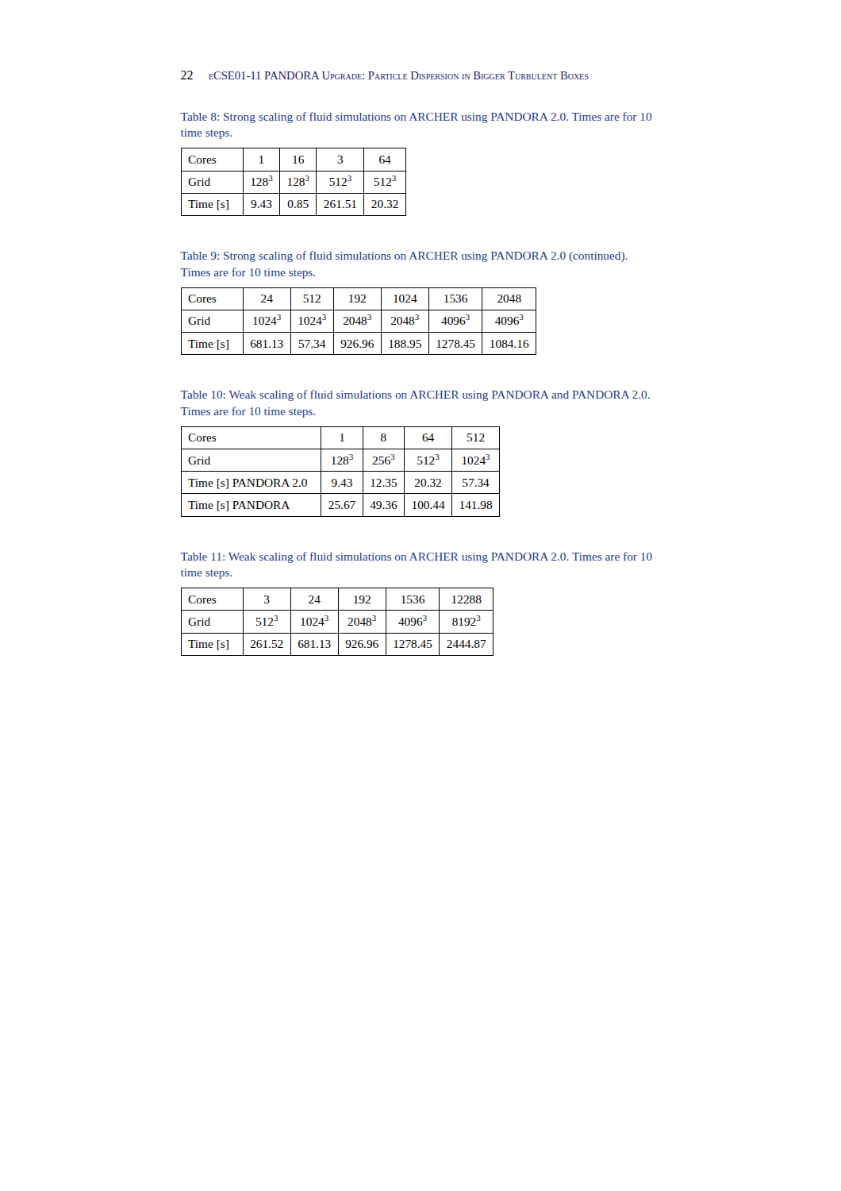22eCSE01-11 PANDORA Upgrade: Particle Dispersion in Bigger Turbulent Boxes
Table 8: Strong scaling of fluid simulations on ARCHER using PANDORA 2.0. Times are for 10 time steps.
| Cores | 1 | 16 | 3 | 64 |
| Grid | 128 3 | 128 3 | 512 3 | 512 3 |
| Time [s] | 9.43 | 0.85 | 261.51 | 20.32 |
Table 9: Strong scaling of fluid simulations on ARCHER using PANDORA 2.0 (continued). Times are for 10 time steps.
| Cores | 24 | 512 | 192 | 1024 | 1536 | 2048 |
| Grid | 1024 3 | 1024 3 | 2048 3 | 2048 3 | 4096 3 | 4096 3 |
| Time [s] | 681.13 | 57.34 | 926.96 | 188.95 | 1278.45 | 1084.16 |
Table 10: Weak scaling of fluid simulations on ARCHER using PANDORA and PANDORA 2.0. Times are for 10 time steps.
| Cores | 1 | 8 | 64 | 512 |
| Grid | 128 3 | 256 3 | 512 3 | 1024 3 |
| Time [s] PANDORA 2.0 | 9.43 | 12.35 | 20.32 | 57.34 |
| Time [s] PANDORA | 25.67 | 49.36 | 100.44 | 141.98 |
Table 11: Weak scaling of fluid simulations on ARCHER using PANDORA 2.0. Times are for 10 time steps.
| Cores | 3 | 24 | 192 | 1536 | 12288 |
| Grid | 512 3 | 1024 3 | 2048 3 | 4096 3 | 8192 3 |
| Time [s] | 261.52 | 681.13 | 926.96 | 1278.45 | 2444.87 |